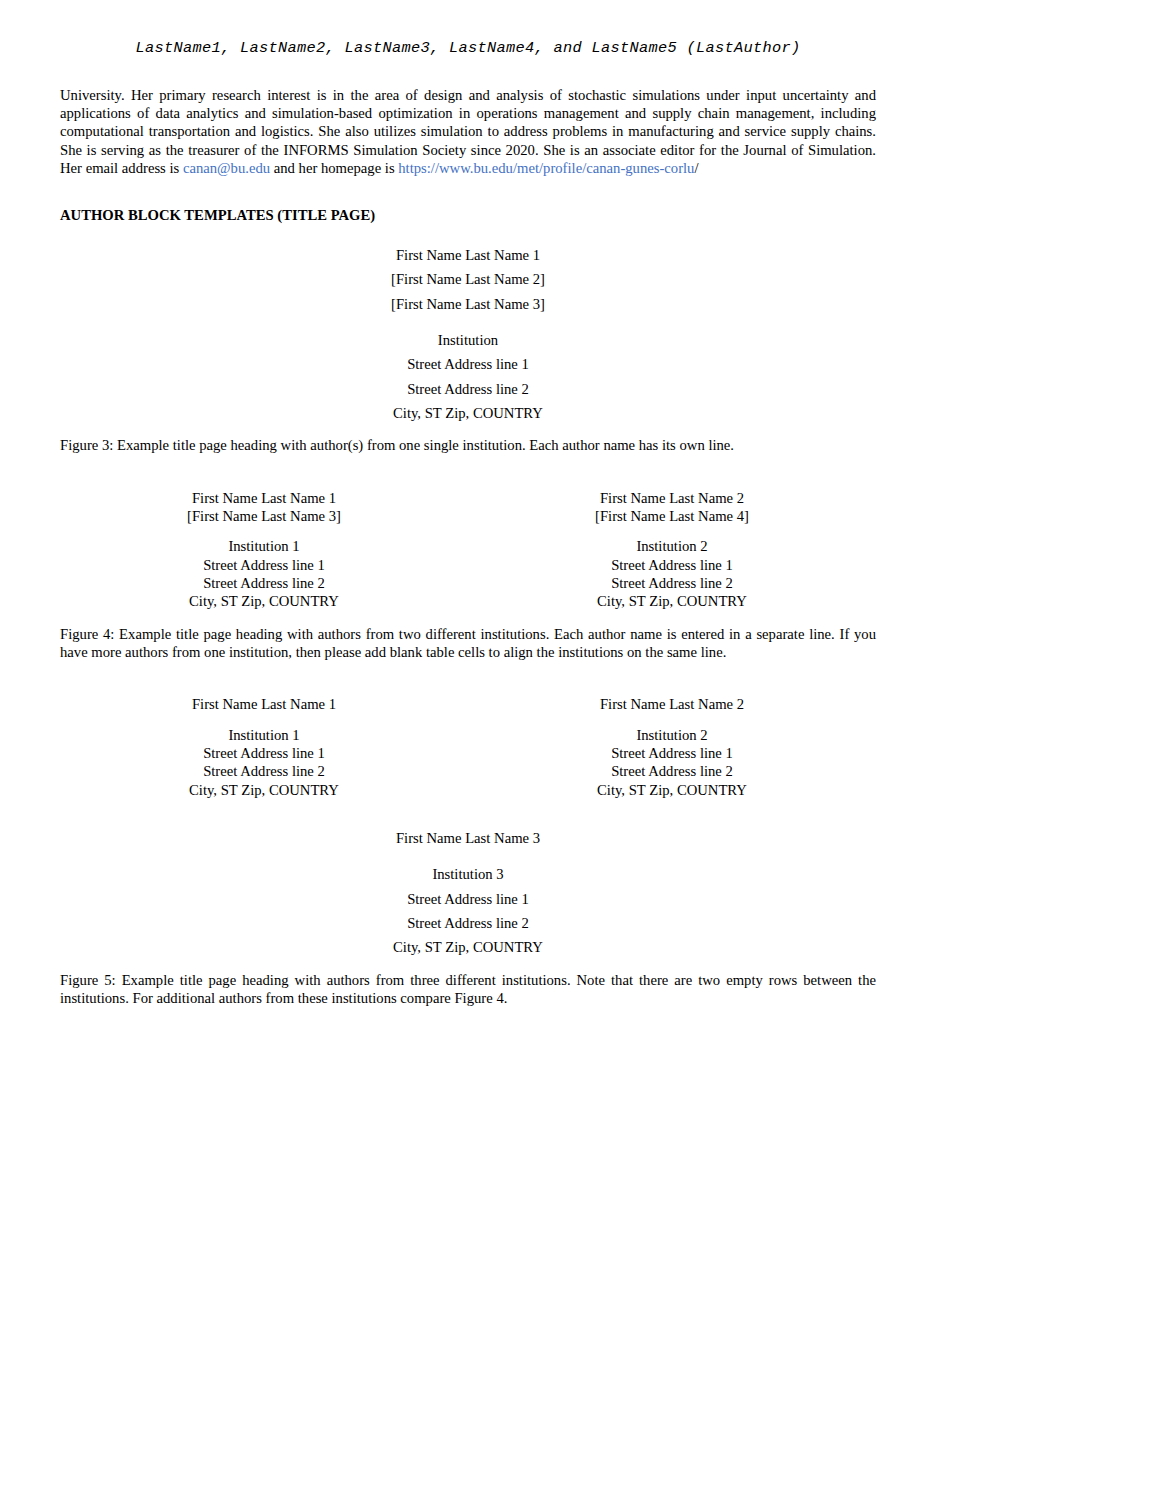LastName1, LastName2, LastName3, LastName4, and LastName5 (LastAuthor)
University. Her primary research interest is in the area of design and analysis of stochastic simulations under input uncertainty and applications of data analytics and simulation-based optimization in operations management and supply chain management, including computational transportation and logistics. She also utilizes simulation to address problems in manufacturing and service supply chains. She is serving as the treasurer of the INFORMS Simulation Society since 2020. She is an associate editor for the Journal of Simulation. Her email address is canan@bu.edu and her homepage is https://www.bu.edu/met/profile/canan-gunes-corlu/
Author Block Templates (Title Page)
First Name Last Name 1
[First Name Last Name 2]
[First Name Last Name 3]
Institution
Street Address line 1
Street Address line 2
City, ST Zip, COUNTRY
Figure 3: Example title page heading with author(s) from one single institution. Each author name has its own line.
| First Name Last Name 1 | First Name Last Name 2 |
| [First Name Last Name 3] | [First Name Last Name 4] |
| Institution 1 | Institution 2 |
| Street Address line 1 | Street Address line 1 |
| Street Address line 2 | Street Address line 2 |
| City, ST Zip, COUNTRY | City, ST Zip, COUNTRY |
Figure 4: Example title page heading with authors from two different institutions. Each author name is entered in a separate line. If you have more authors from one institution, then please add blank table cells to align the institutions on the same line.
| First Name Last Name 1 | First Name Last Name 2 |
| Institution 1 | Institution 2 |
| Street Address line 1 | Street Address line 1 |
| Street Address line 2 | Street Address line 2 |
| City, ST Zip, COUNTRY | City, ST Zip, COUNTRY |
First Name Last Name 3
Institution 3
Street Address line 1
Street Address line 2
City, ST Zip, COUNTRY
Figure 5: Example title page heading with authors from three different institutions. Note that there are two empty rows between the institutions. For additional authors from these institutions compare Figure 4.